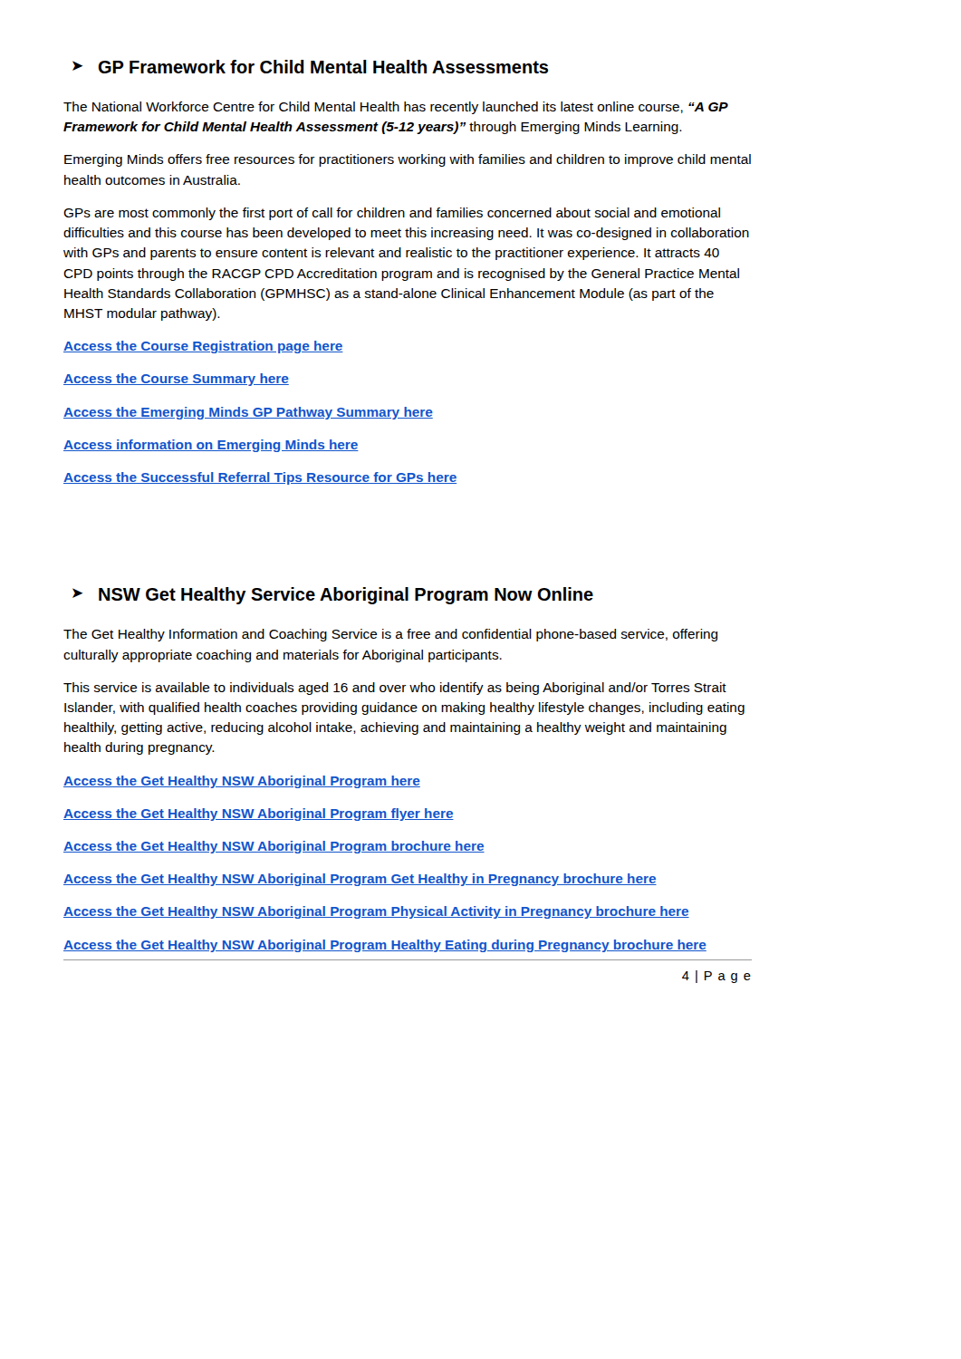GP Framework for Child Mental Health Assessments
The National Workforce Centre for Child Mental Health has recently launched its latest online course, “A GP Framework for Child Mental Health Assessment (5-12 years)” through Emerging Minds Learning.
Emerging Minds offers free resources for practitioners working with families and children to improve child mental health outcomes in Australia.
GPs are most commonly the first port of call for children and families concerned about social and emotional difficulties and this course has been developed to meet this increasing need. It was co-designed in collaboration with GPs and parents to ensure content is relevant and realistic to the practitioner experience. It attracts 40 CPD points through the RACGP CPD Accreditation program and is recognised by the General Practice Mental Health Standards Collaboration (GPMHSC) as a stand-alone Clinical Enhancement Module (as part of the MHST modular pathway).
Access the Course Registration page here
Access the Course Summary here
Access the Emerging Minds GP Pathway Summary here
Access information on Emerging Minds here
Access the Successful Referral Tips Resource for GPs here
NSW Get Healthy Service Aboriginal Program Now Online
The Get Healthy Information and Coaching Service is a free and confidential phone-based service, offering culturally appropriate coaching and materials for Aboriginal participants.
This service is available to individuals aged 16 and over who identify as being Aboriginal and/or Torres Strait Islander, with qualified health coaches providing guidance on making healthy lifestyle changes, including eating healthily, getting active, reducing alcohol intake, achieving and maintaining a healthy weight and maintaining health during pregnancy.
Access the Get Healthy NSW Aboriginal Program here
Access the Get Healthy NSW Aboriginal Program flyer here
Access the Get Healthy NSW Aboriginal Program brochure here
Access the Get Healthy NSW Aboriginal Program Get Healthy in Pregnancy brochure here
Access the Get Healthy NSW Aboriginal Program Physical Activity in Pregnancy brochure here
Access the Get Healthy NSW Aboriginal Program Healthy Eating during Pregnancy brochure here
4 | P a g e